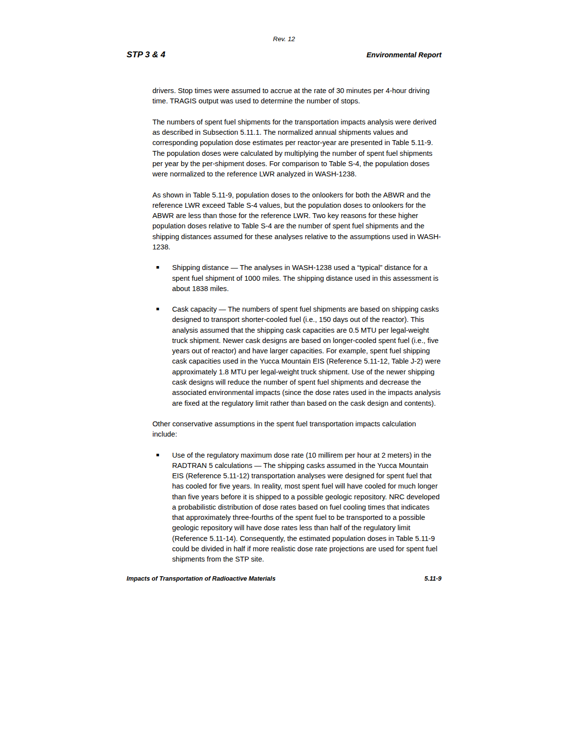Rev. 12
STP 3 & 4
Environmental Report
drivers. Stop times were assumed to accrue at the rate of 30 minutes per 4-hour driving time. TRAGIS output was used to determine the number of stops.
The numbers of spent fuel shipments for the transportation impacts analysis were derived as described in Subsection 5.11.1. The normalized annual shipments values and corresponding population dose estimates per reactor-year are presented in Table 5.11-9. The population doses were calculated by multiplying the number of spent fuel shipments per year by the per-shipment doses. For comparison to Table S-4, the population doses were normalized to the reference LWR analyzed in WASH-1238.
As shown in Table 5.11-9, population doses to the onlookers for both the ABWR and the reference LWR exceed Table S-4 values, but the population doses to onlookers for the ABWR are less than those for the reference LWR. Two key reasons for these higher population doses relative to Table S-4 are the number of spent fuel shipments and the shipping distances assumed for these analyses relative to the assumptions used in WASH-1238.
Shipping distance — The analyses in WASH-1238 used a “typical” distance for a spent fuel shipment of 1000 miles. The shipping distance used in this assessment is about 1838 miles.
Cask capacity — The numbers of spent fuel shipments are based on shipping casks designed to transport shorter-cooled fuel (i.e., 150 days out of the reactor). This analysis assumed that the shipping cask capacities are 0.5 MTU per legal-weight truck shipment. Newer cask designs are based on longer-cooled spent fuel (i.e., five years out of reactor) and have larger capacities. For example, spent fuel shipping cask capacities used in the Yucca Mountain EIS (Reference 5.11-12, Table J-2) were approximately 1.8 MTU per legal-weight truck shipment. Use of the newer shipping cask designs will reduce the number of spent fuel shipments and decrease the associated environmental impacts (since the dose rates used in the impacts analysis are fixed at the regulatory limit rather than based on the cask design and contents).
Other conservative assumptions in the spent fuel transportation impacts calculation include:
Use of the regulatory maximum dose rate (10 millirem per hour at 2 meters) in the RADTRAN 5 calculations — The shipping casks assumed in the Yucca Mountain EIS (Reference 5.11-12) transportation analyses were designed for spent fuel that has cooled for five years. In reality, most spent fuel will have cooled for much longer than five years before it is shipped to a possible geologic repository. NRC developed a probabilistic distribution of dose rates based on fuel cooling times that indicates that approximately three-fourths of the spent fuel to be transported to a possible geologic repository will have dose rates less than half of the regulatory limit (Reference 5.11-14). Consequently, the estimated population doses in Table 5.11-9 could be divided in half if more realistic dose rate projections are used for spent fuel shipments from the STP site.
Impacts of Transportation of Radioactive Materials
5.11-9